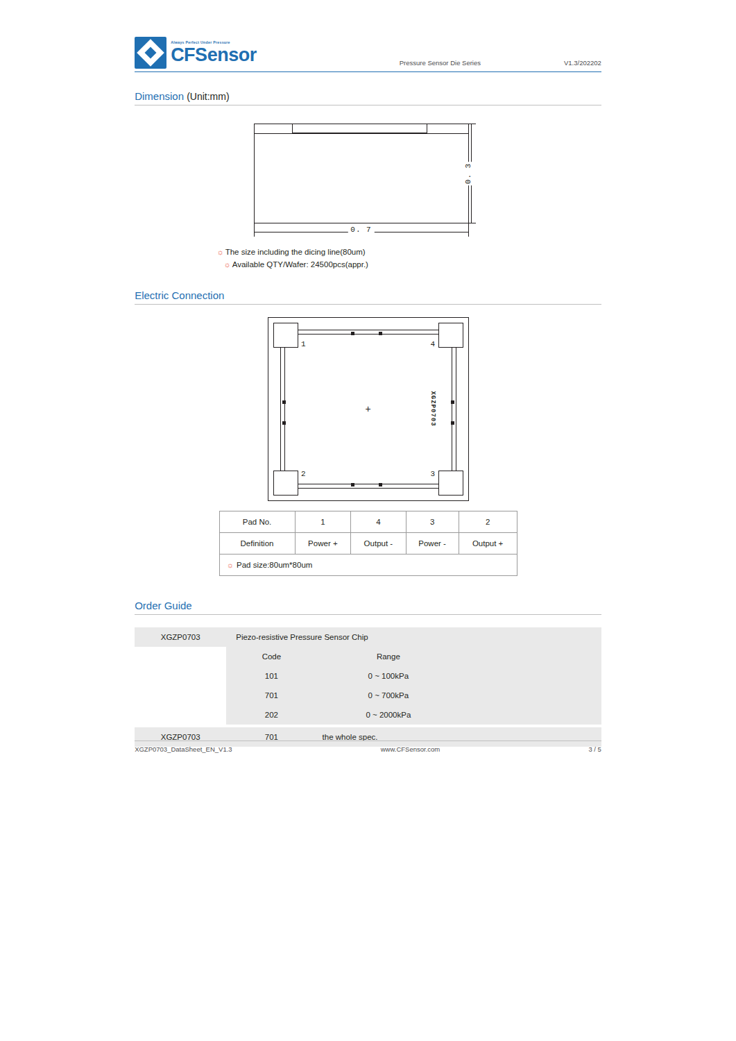Always Perfect Under Pressure CFSensor
Pressure Sensor Die Series V1.3/202202
Dimension (Unit:mm)
0. 3
0. 7
☼The size including the dicing line(80um)
☼Available QTY/Wafer: 24500pcs(appr.)
Electric Connection
1
4
2
3
+
XGZP0703
| Pad No. | 1 | 4 | 3 | 2 |
| Definition | Power + | Output - | Power - | Output + |
| ☼ Pad size:80um*80um |
Order Guide
| XGZP0703 | Piezo-resistive Pressure Sensor Chip |
| | Code | Range | |
| | 101 | 0 ~ 100kPa | |
| | 701 | 0 ~ 700kPa | |
| | 202 | 0 ~ 2000kPa | |
| XGZP0703 | 701 | the whole spec. |
XGZP0703_DataSheet_EN_V1.3 www.CFSensor.com 3 / 5